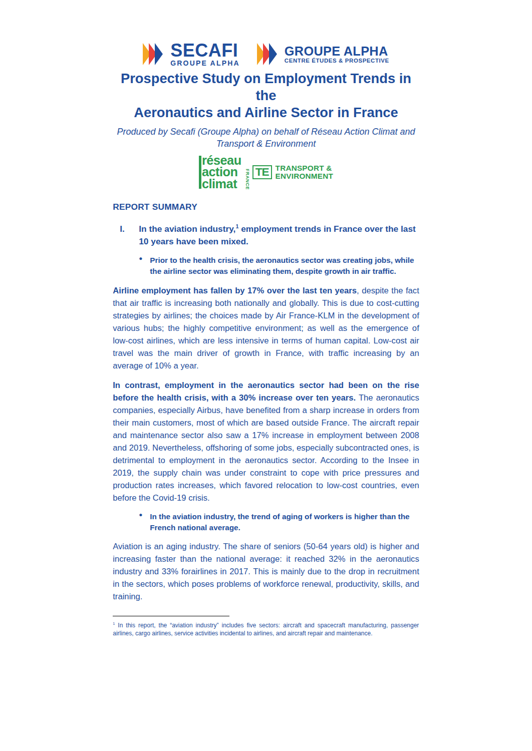SECAFI
GROUPE ALPHA
GROUPE ALPHA
CENTRE ÉTUDES & PROSPECTIVE
Prospective Study on Employment Trends in the
Aeronautics and Airline Sector in France
Produced by Secafi (Groupe Alpha) on behalf of Réseau Action Climat and
Transport & Environment
réseau action climat FRANCE
TE
TRANSPORT &
ENVIRONMENT
REPORT SUMMARY
In the aviation industry,1 employment trends in France over the last 10 years have been mixed.
Prior to the health crisis, the aeronautics sector was creating jobs, while the airline sector was eliminating them, despite growth in air traffic.
Airline employment has fallen by 17% over the last ten years, despite the fact that air traffic is increasing both nationally and globally. This is due to cost-cutting strategies by airlines; the choices made by Air France-KLM in the development of various hubs; the highly competitive environment; as well as the emergence of low-cost airlines, which are less intensive in terms of human capital. Low-cost air travel was the main driver of growth in France, with traffic increasing by an average of 10% a year.
In contrast, employment in the aeronautics sector had been on the rise before the health crisis, with a 30% increase over ten years. The aeronautics companies, especially Airbus, have benefited from a sharp increase in orders from their main customers, most of which are based outside France. The aircraft repair and maintenance sector also saw a 17% increase in employment between 2008 and 2019. Nevertheless, offshoring of some jobs, especially subcontracted ones, is detrimental to employment in the aeronautics sector. According to the Insee in 2019, the supply chain was under constraint to cope with price pressures and production rates increases, which favored relocation to low-cost countries, even before the Covid-19 crisis.
In the aviation industry, the trend of aging of workers is higher than the French national average.
Aviation is an aging industry. The share of seniors (50-64 years old) is higher and increasing faster than the national average: it reached 32% in the aeronautics industry and 33% forairlines in 2017. This is mainly due to the drop in recruitment in the sectors, which poses problems of workforce renewal, productivity, skills, and training.
1 In this report, the “aviation industry” includes five sectors: aircraft and spacecraft manufacturing, passenger airlines, cargo airlines, service activities incidental to airlines, and aircraft repair and maintenance.